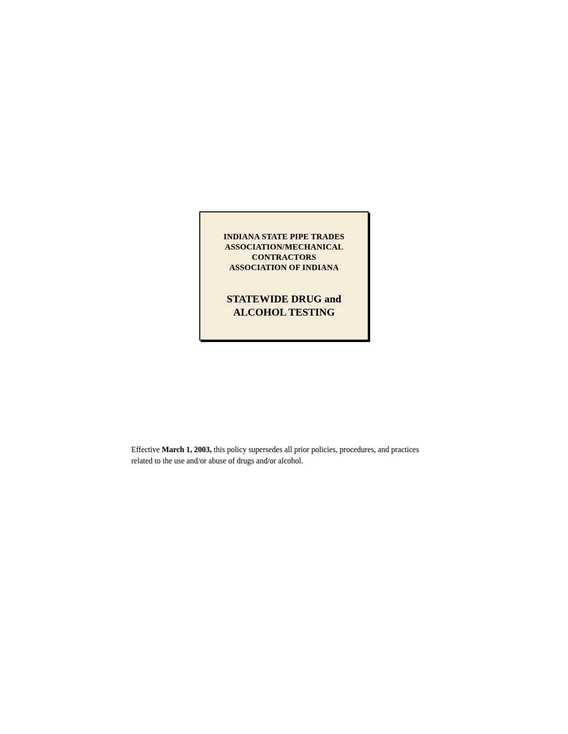INDIANA STATE PIPE TRADES
ASSOCIATION/MECHANICAL
CONTRACTORS
ASSOCIATION OF INDIANA
STATEWIDE DRUG and
ALCOHOL TESTING
Effective March 1, 2003, this policy supersedes all prior policies, procedures, and practices related to the use and/or abuse of drugs and/or alcohol.